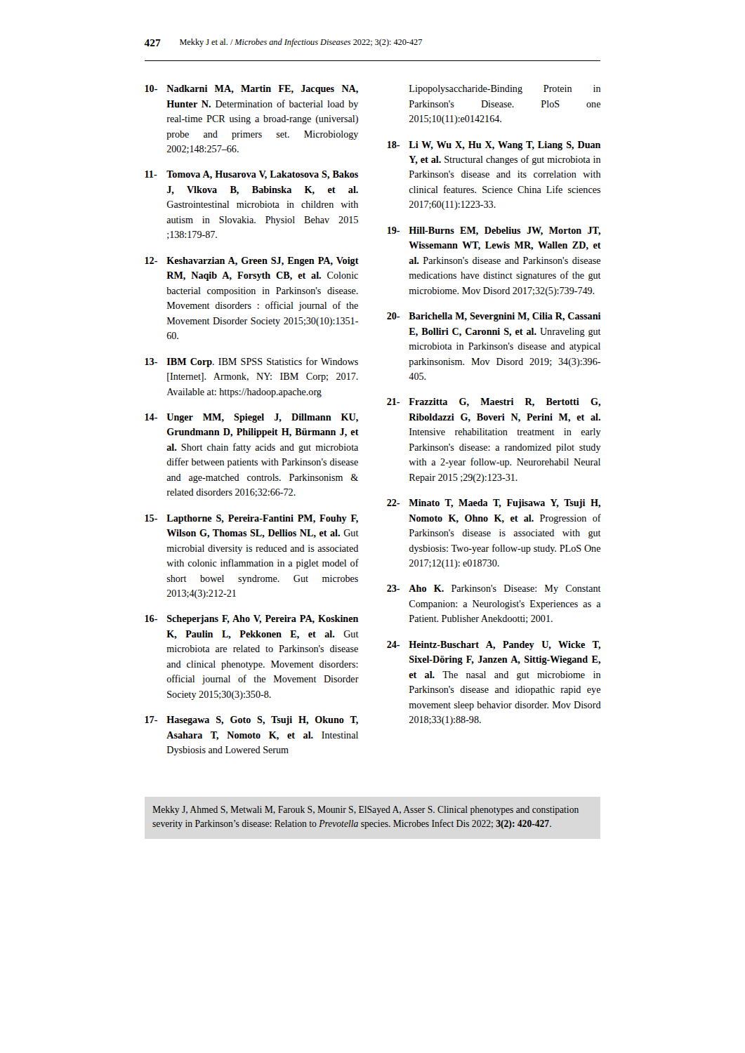427
Mekky J et al. / Microbes and Infectious Diseases 2022; 3(2): 420-427
10- Nadkarni MA, Martin FE, Jacques NA, Hunter N. Determination of bacterial load by real-time PCR using a broad-range (universal) probe and primers set. Microbiology 2002;148:257–66.
11- Tomova A, Husarova V, Lakatosova S, Bakos J, Vlkova B, Babinska K, et al. Gastrointestinal microbiota in children with autism in Slovakia. Physiol Behav 2015 ;138:179-87.
12- Keshavarzian A, Green SJ, Engen PA, Voigt RM, Naqib A, Forsyth CB, et al. Colonic bacterial composition in Parkinson's disease. Movement disorders : official journal of the Movement Disorder Society 2015;30(10):1351-60.
13- IBM Corp. IBM SPSS Statistics for Windows [Internet]. Armonk, NY: IBM Corp; 2017. Available at: https://hadoop.apache.org
14- Unger MM, Spiegel J, Dillmann KU, Grundmann D, Philippeit H, Bürmann J, et al. Short chain fatty acids and gut microbiota differ between patients with Parkinson's disease and age-matched controls. Parkinsonism & related disorders 2016;32:66-72.
15- Lapthorne S, Pereira-Fantini PM, Fouhy F, Wilson G, Thomas SL, Dellios NL, et al. Gut microbial diversity is reduced and is associated with colonic inflammation in a piglet model of short bowel syndrome. Gut microbes 2013;4(3):212-21
16- Scheperjans F, Aho V, Pereira PA, Koskinen K, Paulin L, Pekkonen E, et al. Gut microbiota are related to Parkinson's disease and clinical phenotype. Movement disorders: official journal of the Movement Disorder Society 2015;30(3):350-8.
17- Hasegawa S, Goto S, Tsuji H, Okuno T, Asahara T, Nomoto K, et al. Intestinal Dysbiosis and Lowered Serum
Lipopolysaccharide-Binding Protein in Parkinson's Disease. PloS one 2015;10(11):e0142164.
18- Li W, Wu X, Hu X, Wang T, Liang S, Duan Y, et al. Structural changes of gut microbiota in Parkinson's disease and its correlation with clinical features. Science China Life sciences 2017;60(11):1223-33.
19- Hill-Burns EM, Debelius JW, Morton JT, Wissemann WT, Lewis MR, Wallen ZD, et al. Parkinson's disease and Parkinson's disease medications have distinct signatures of the gut microbiome. Mov Disord 2017;32(5):739-749.
20- Barichella M, Severgnini M, Cilia R, Cassani E, Bolliri C, Caronni S, et al. Unraveling gut microbiota in Parkinson's disease and atypical parkinsonism. Mov Disord 2019; 34(3):396-405.
21- Frazzitta G, Maestri R, Bertotti G, Riboldazzi G, Boveri N, Perini M, et al. Intensive rehabilitation treatment in early Parkinson's disease: a randomized pilot study with a 2-year follow-up. Neurorehabil Neural Repair 2015 ;29(2):123-31.
22- Minato T, Maeda T, Fujisawa Y, Tsuji H, Nomoto K, Ohno K, et al. Progression of Parkinson's disease is associated with gut dysbiosis: Two-year follow-up study. PLoS One 2017;12(11): e018730.
23- Aho K. Parkinson's Disease: My Constant Companion: a Neurologist's Experiences as a Patient. Publisher Anekdootti; 2001.
24- Heintz-Buschart A, Pandey U, Wicke T, Sixel-Döring F, Janzen A, Sittig-Wiegand E, et al. The nasal and gut microbiome in Parkinson's disease and idiopathic rapid eye movement sleep behavior disorder. Mov Disord 2018;33(1):88-98.
Mekky J, Ahmed S, Metwali M, Farouk S, Mounir S, ElSayed A, Asser S. Clinical phenotypes and constipation severity in Parkinson’s disease: Relation to Prevotella species. Microbes Infect Dis 2022; 3(2): 420-427.